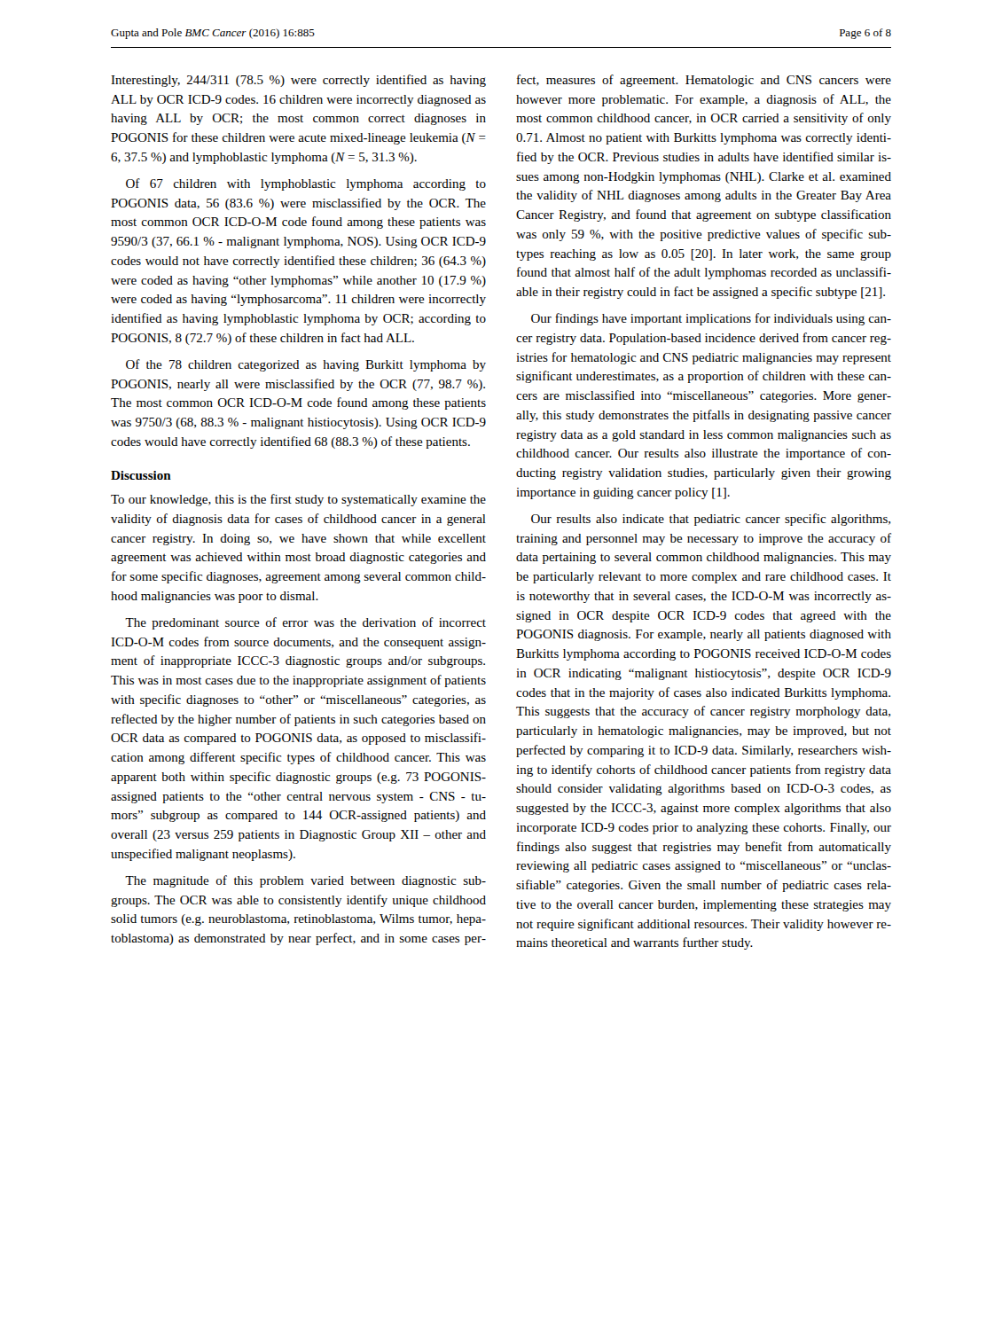Gupta and Pole BMC Cancer (2016) 16:885 Page 6 of 8
Interestingly, 244/311 (78.5 %) were correctly identified as having ALL by OCR ICD-9 codes. 16 children were incorrectly diagnosed as having ALL by OCR; the most common correct diagnoses in POGONIS for these children were acute mixed-lineage leukemia (N = 6, 37.5 %) and lymphoblastic lymphoma (N = 5, 31.3 %).
Of 67 children with lymphoblastic lymphoma according to POGONIS data, 56 (83.6 %) were misclassified by the OCR. The most common OCR ICD-O-M code found among these patients was 9590/3 (37, 66.1 % - malignant lymphoma, NOS). Using OCR ICD-9 codes would not have correctly identified these children; 36 (64.3 %) were coded as having “other lymphomas” while another 10 (17.9 %) were coded as having “lymphosarcoma”. 11 children were incorrectly identified as having lymphoblastic lymphoma by OCR; according to POGONIS, 8 (72.7 %) of these children in fact had ALL.
Of the 78 children categorized as having Burkitt lymphoma by POGONIS, nearly all were misclassified by the OCR (77, 98.7 %). The most common OCR ICD-O-M code found among these patients was 9750/3 (68, 88.3 % - malignant histiocytosis). Using OCR ICD-9 codes would have correctly identified 68 (88.3 %) of these patients.
Discussion
To our knowledge, this is the first study to systematically examine the validity of diagnosis data for cases of childhood cancer in a general cancer registry. In doing so, we have shown that while excellent agreement was achieved within most broad diagnostic categories and for some specific diagnoses, agreement among several common childhood malignancies was poor to dismal.
The predominant source of error was the derivation of incorrect ICD-O-M codes from source documents, and the consequent assignment of inappropriate ICCC-3 diagnostic groups and/or subgroups. This was in most cases due to the inappropriate assignment of patients with specific diagnoses to “other” or “miscellaneous” categories, as reflected by the higher number of patients in such categories based on OCR data as compared to POGONIS data, as opposed to misclassification among different specific types of childhood cancer. This was apparent both within specific diagnostic groups (e.g. 73 POGONIS-assigned patients to the “other central nervous system - CNS - tumors” subgroup as compared to 144 OCR-assigned patients) and overall (23 versus 259 patients in Diagnostic Group XII – other and unspecified malignant neoplasms).
The magnitude of this problem varied between diagnostic subgroups. The OCR was able to consistently identify unique childhood solid tumors (e.g. neuroblastoma, retinoblastoma, Wilms tumor, hepatoblastoma) as demonstrated by near perfect, and in some cases perfect, measures of agreement. Hematologic and CNS cancers were however more problematic. For example, a diagnosis of ALL, the most common childhood cancer, in OCR carried a sensitivity of only 0.71. Almost no patient with Burkitts lymphoma was correctly identified by the OCR. Previous studies in adults have identified similar issues among non-Hodgkin lymphomas (NHL). Clarke et al. examined the validity of NHL diagnoses among adults in the Greater Bay Area Cancer Registry, and found that agreement on subtype classification was only 59 %, with the positive predictive values of specific subtypes reaching as low as 0.05 [20]. In later work, the same group found that almost half of the adult lymphomas recorded as unclassifiable in their registry could in fact be assigned a specific subtype [21].
Our findings have important implications for individuals using cancer registry data. Population-based incidence derived from cancer registries for hematologic and CNS pediatric malignancies may represent significant underestimates, as a proportion of children with these cancers are misclassified into “miscellaneous” categories. More generally, this study demonstrates the pitfalls in designating passive cancer registry data as a gold standard in less common malignancies such as childhood cancer. Our results also illustrate the importance of conducting registry validation studies, particularly given their growing importance in guiding cancer policy [1].
Our results also indicate that pediatric cancer specific algorithms, training and personnel may be necessary to improve the accuracy of data pertaining to several common childhood malignancies. This may be particularly relevant to more complex and rare childhood cases. It is noteworthy that in several cases, the ICD-O-M was incorrectly assigned in OCR despite OCR ICD-9 codes that agreed with the POGONIS diagnosis. For example, nearly all patients diagnosed with Burkitts lymphoma according to POGONIS received ICD-O-M codes in OCR indicating “malignant histiocytosis”, despite OCR ICD-9 codes that in the majority of cases also indicated Burkitts lymphoma. This suggests that the accuracy of cancer registry morphology data, particularly in hematologic malignancies, may be improved, but not perfected by comparing it to ICD-9 data. Similarly, researchers wishing to identify cohorts of childhood cancer patients from registry data should consider validating algorithms based on ICD-O-3 codes, as suggested by the ICCC-3, against more complex algorithms that also incorporate ICD-9 codes prior to analyzing these cohorts. Finally, our findings also suggest that registries may benefit from automatically reviewing all pediatric cases assigned to “miscellaneous” or “unclassifiable” categories. Given the small number of pediatric cases relative to the overall cancer burden, implementing these strategies may not require significant additional resources. Their validity however remains theoretical and warrants further study.